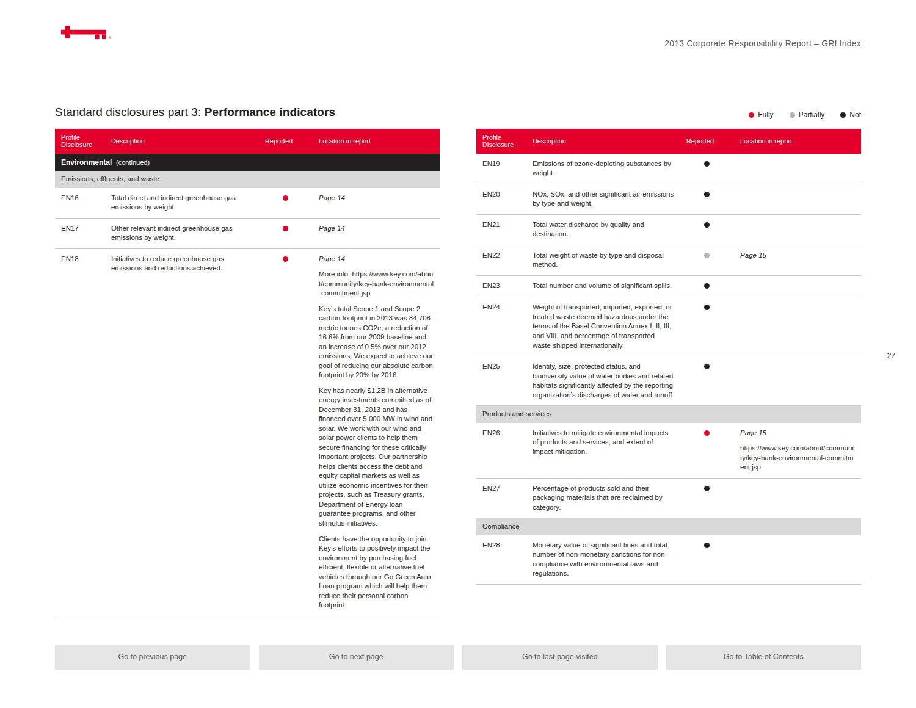®
2013 Corporate Responsibility Report – GRI Index
Standard disclosures part 3: Performance indicators
Fully Partially Not
| Profile Disclosure | Description | Reported | Location in report |
| --- | --- | --- | --- |
| Environmental (continued) |
| Emissions, effluents, and waste |
| EN16 | Total direct and indirect greenhouse gas emissions by weight. | | Page 14 |
| EN17 | Other relevant indirect greenhouse gas emissions by weight. | | Page 14 |
| EN18 | Initiatives to reduce greenhouse gas emissions and reductions achieved. | | Page 14 More info: https://www.key.com/about/community/key-bank-environmental-commitment.jsp Key’s total Scope 1 and Scope 2 carbon footprint in 2013 was 84,708 metric tonnes CO2e, a reduction of 16.6% from our 2009 baseline and an increase of 0.5% over our 2012 emissions. We expect to achieve our goal of reducing our absolute carbon footprint by 20% by 2016. Key has nearly $1.2B in alternative energy investments committed as of December 31, 2013 and has financed over 5,000 MW in wind and solar. We work with our wind and solar power clients to help them secure financing for these critically important projects. Our partnership helps clients access the debt and equity capital markets as well as utilize economic incentives for their projects, such as Treasury grants, Department of Energy loan guarantee programs, and other stimulus initiatives. Clients have the opportunity to join Key’s efforts to positively impact the environment by purchasing fuel efficient, flexible or alternative fuel vehicles through our Go Green Auto Loan program which will help them reduce their personal carbon footprint. |
| Profile Disclosure | Description | Reported | Location in report |
| --- | --- | --- | --- |
| EN19 | Emissions of ozone-depleting substances by weight. | | |
| EN20 | NOx, SOx, and other significant air emissions by type and weight. | | |
| EN21 | Total water discharge by quality and destination. | | |
| EN22 | Total weight of waste by type and disposal method. | | Page 15 |
| EN23 | Total number and volume of significant spills. | | |
| EN24 | Weight of transported, imported, exported, or treated waste deemed hazardous under the terms of the Basel Convention Annex I, II, III, and VIII, and percentage of transported waste shipped internationally. | | |
| EN25 | Identity, size, protected status, and biodiversity value of water bodies and related habitats significantly affected by the reporting organization’s discharges of water and runoff. | | |
| Products and services |
| EN26 | Initiatives to mitigate environmental impacts of products and services, and extent of impact mitigation. | | Page 15 https://www.key.com/about/community/key-bank-environmental-commitment.jsp |
| EN27 | Percentage of products sold and their packaging materials that are reclaimed by category. | | |
| Compliance |
| EN28 | Monetary value of significant fines and total number of non-monetary sanctions for non-compliance with environmental laws and regulations. | | |
27
Go to previous page Go to next page Go to last page visited Go to Table of Contents